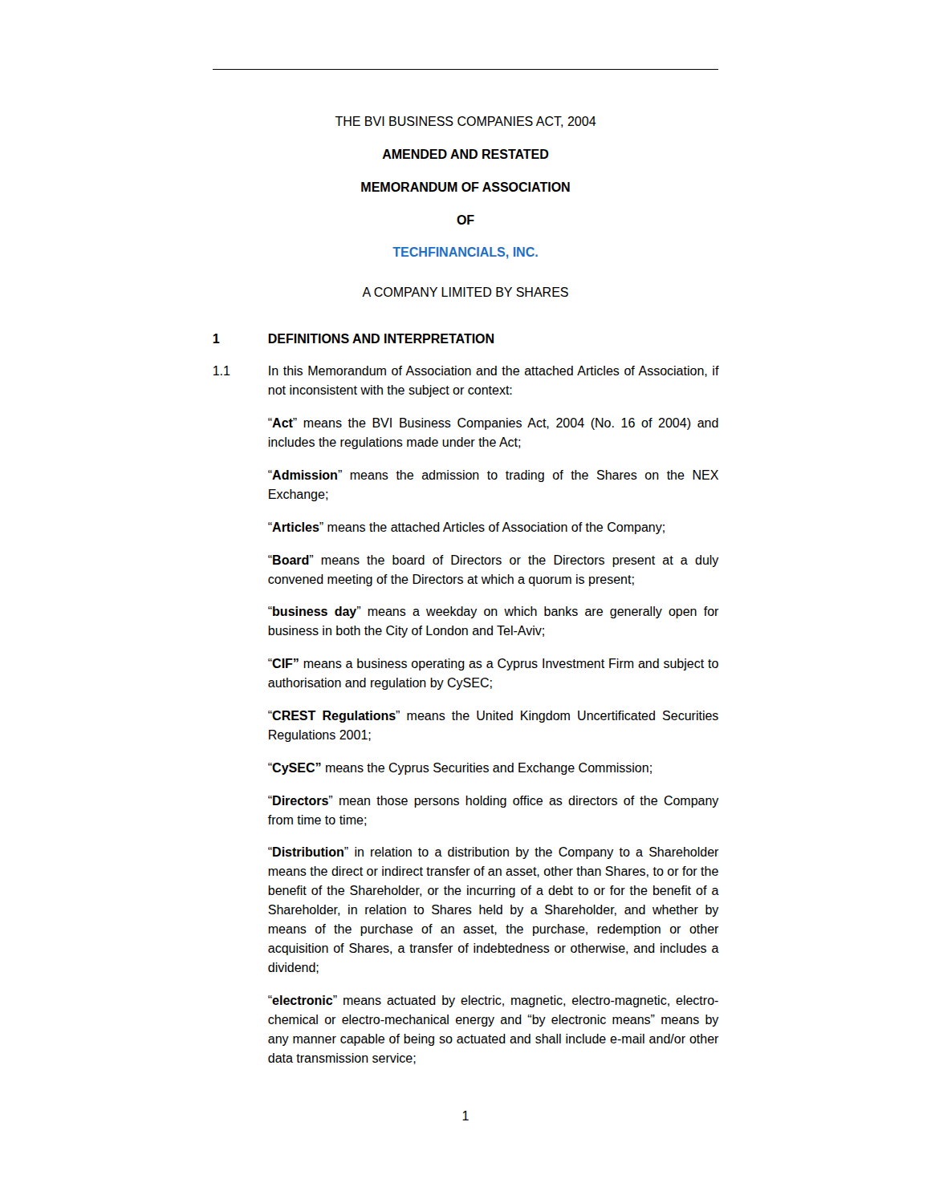THE BVI BUSINESS COMPANIES ACT, 2004
AMENDED AND RESTATED
MEMORANDUM OF ASSOCIATION
OF
TECHFINANCIALS, INC.
A COMPANY LIMITED BY SHARES
1
DEFINITIONS AND INTERPRETATION
1.1
In this Memorandum of Association and the attached Articles of Association, if not inconsistent with the subject or context:
“Act” means the BVI Business Companies Act, 2004 (No. 16 of 2004) and includes the regulations made under the Act;
“Admission” means the admission to trading of the Shares on the NEX Exchange;
“Articles” means the attached Articles of Association of the Company;
“Board” means the board of Directors or the Directors present at a duly convened meeting of the Directors at which a quorum is present;
“business day” means a weekday on which banks are generally open for business in both the City of London and Tel-Aviv;
“CIF” means a business operating as a Cyprus Investment Firm and subject to authorisation and regulation by CySEC;
“CREST Regulations” means the United Kingdom Uncertificated Securities Regulations 2001;
“CySEC” means the Cyprus Securities and Exchange Commission;
“Directors” mean those persons holding office as directors of the Company from time to time;
“Distribution” in relation to a distribution by the Company to a Shareholder means the direct or indirect transfer of an asset, other than Shares, to or for the benefit of the Shareholder, or the incurring of a debt to or for the benefit of a Shareholder, in relation to Shares held by a Shareholder, and whether by means of the purchase of an asset, the purchase, redemption or other acquisition of Shares, a transfer of indebtedness or otherwise, and includes a dividend;
“electronic” means actuated by electric, magnetic, electro-magnetic, electro-chemical or electro-mechanical energy and “by electronic means” means by any manner capable of being so actuated and shall include e-mail and/or other data transmission service;
1